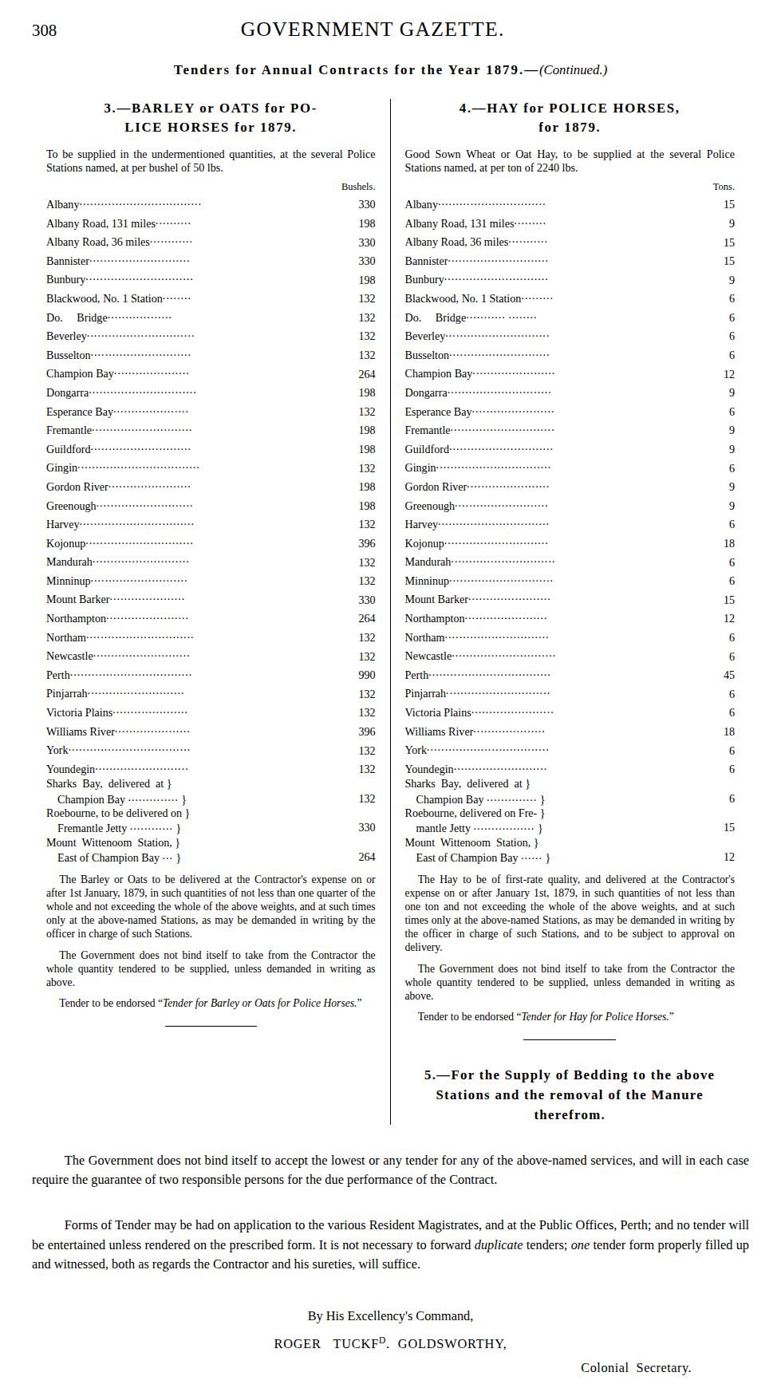308
GOVERNMENT GAZETTE.
Tenders for Annual Contracts for the Year 1879.—(Continued.)
3.—BARLEY or OATS for PO-
LICE HORSES for 1879.
To be supplied in the undermentioned quantities, at the several Police Stations named, at per bushel of 50 lbs.
Bushels.
| Albany .................................. | 330 |
| Albany Road, 131 miles .......... | 198 |
| Albany Road, 36 miles ............ | 330 |
| Bannister ............................ | 330 |
| Bunbury .............................. | 198 |
| Blackwood, No. 1 Station ........ | 132 |
| Do. Bridge .................. | 132 |
| Beverley .............................. | 132 |
| Busselton ............................ | 132 |
| Champion Bay ..................... | 264 |
| Dongarra .............................. | 198 |
| Esperance Bay ..................... | 132 |
| Fremantle ............................ | 198 |
| Guildford ............................ | 198 |
| Gingin .................................. | 132 |
| Gordon River ....................... | 198 |
| Greenough ........................... | 198 |
| Harvey ................................ | 132 |
| Kojonup .............................. | 396 |
| Mandurah ........................... | 132 |
| Minninup ........................... | 132 |
| Mount Barker ..................... | 330 |
| Northampton ....................... | 264 |
| Northam .............................. | 132 |
| Newcastle ........................... | 132 |
| Perth .................................. | 990 |
| Pinjarrah ........................... | 132 |
| Victoria Plains ..................... | 132 |
| Williams River ..................... | 396 |
| York .................................. | 132 |
| Youndegin .......................... | 132 |
| Sharks Bay, delivered at } Champion Bay .............. } | 132 |
| Roebourne, to be delivered on } Fremantle Jetty ............ } | 330 |
| Mount Wittenoom Station, } East of Champion Bay ... } | 264 |
The Barley or Oats to be delivered at the Contractor's expense on or after 1st January, 1879, in such quantities of not less than one quarter of the whole and not exceeding the whole of the above weights, and at such times only at the above-named Stations, as may be demanded in writing by the officer in charge of such Stations.
The Government does not bind itself to take from the Contractor the whole quantity tendered to be supplied, unless demanded in writing as above.
Tender to be endorsed “Tender for Barley or Oats for Police Horses.”
4.—HAY for POLICE HORSES,
for 1879.
Good Sown Wheat or Oat Hay, to be supplied at the several Police Stations named, at per ton of 2240 lbs.
Tons.
| Albany .............................. | 15 |
| Albany Road, 131 miles ......... | 9 |
| Albany Road, 36 miles ........... | 15 |
| Bannister ............................ | 15 |
| Bunbury ............................. | 9 |
| Blackwood, No. 1 Station ......... | 6 |
| Do. Bridge ........... ........ | 6 |
| Beverley ............................. | 6 |
| Busselton ............................ | 6 |
| Champion Bay ....................... | 12 |
| Dongarra ............................. | 9 |
| Esperance Bay ....................... | 6 |
| Fremantle ............................. | 9 |
| Guildford ............................. | 9 |
| Gingin ................................ | 6 |
| Gordon River ....................... | 9 |
| Greenough .......................... | 9 |
| Harvey ............................... | 6 |
| Kojonup ............................. | 18 |
| Mandurah ............................. | 6 |
| Minninup ............................. | 6 |
| Mount Barker ....................... | 15 |
| Northampton ....................... | 12 |
| Northam ............................. | 6 |
| Newcastle ............................. | 6 |
| Perth .................................. | 45 |
| Pinjarrah ............................. | 6 |
| Victoria Plains ....................... | 6 |
| Williams River .................... | 18 |
| York .................................. | 6 |
| Youndegin .......................... | 6 |
| Sharks Bay, delivered at } Champion Bay .............. } | 6 |
| Roebourne, delivered on Fre- } mantle Jetty ................. } | 15 |
| Mount Wittenoom Station, } East of Champion Bay ...... } | 12 |
The Hay to be of first-rate quality, and delivered at the Contractor's expense on or after January 1st, 1879, in such quantities of not less than one ton and not exceeding the whole of the above weights, and at such times only at the above-named Stations, as may be demanded in writing by the officer in charge of such Stations, and to be subject to approval on delivery.
The Government does not bind itself to take from the Contractor the whole quantity tendered to be supplied, unless demanded in writing as above.
Tender to be endorsed “Tender for Hay for Police Horses.”
5.—For the Supply of Bedding to the above Stations and the removal of the Manure therefrom.
The Government does not bind itself to accept the lowest or any tender for any of the above-named services, and will in each case require the guarantee of two responsible persons for the due performance of the Contract.
Forms of Tender may be had on application to the various Resident Magistrates, and at the Public Offices, Perth; and no tender will be entertained unless rendered on the prescribed form. It is not necessary to forward duplicate tenders; one tender form properly filled up and witnessed, both as regards the Contractor and his sureties, will suffice.
By His Excellency's Command,
ROGER TUCKFD. GOLDSWORTHY,
Colonial Secretary.